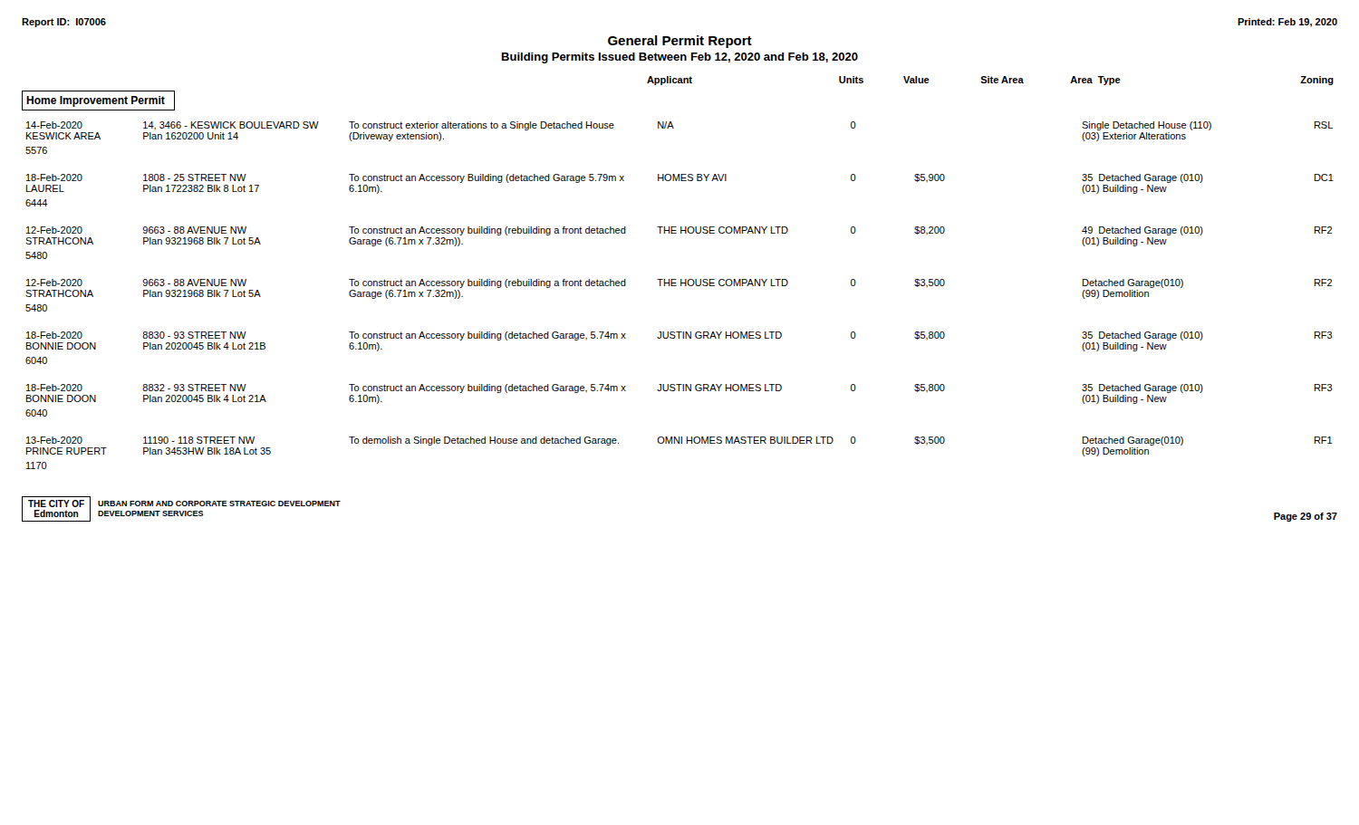Report ID: I07006
Printed: Feb 19, 2020
General Permit Report
Building Permits Issued Between Feb 12, 2020 and Feb 18, 2020
| | | | Applicant | Units | Value | Site Area | Area Type | Zoning |
| --- | --- | --- | --- | --- | --- | --- | --- | --- |
Home Improvement Permit
| 14-Feb-2020 KESWICK AREA | 14, 3466 - KESWICK BOULEVARD SW Plan 1620200 Unit 14 | To construct exterior alterations to a Single Detached House (Driveway extension). | N/A | 0 | | | Single Detached House (110) (03) Exterior Alterations | RSL |
| 5576 | |
| 18-Feb-2020 LAUREL | 1808 - 25 STREET NW Plan 1722382 Blk 8 Lot 17 | To construct an Accessory Building (detached Garage 5.79m x 6.10m). | HOMES BY AVI | 0 | $5,900 | | 35 Detached Garage (010) (01) Building - New | DC1 |
| 6444 | |
| 12-Feb-2020 STRATHCONA | 9663 - 88 AVENUE NW Plan 9321968 Blk 7 Lot 5A | To construct an Accessory building (rebuilding a front detached Garage (6.71m x 7.32m)). | THE HOUSE COMPANY LTD | 0 | $8,200 | | 49 Detached Garage (010) (01) Building - New | RF2 |
| 5480 | |
| 12-Feb-2020 STRATHCONA | 9663 - 88 AVENUE NW Plan 9321968 Blk 7 Lot 5A | To construct an Accessory building (rebuilding a front detached Garage (6.71m x 7.32m)). | THE HOUSE COMPANY LTD | 0 | $3,500 | | Detached Garage(010) (99) Demolition | RF2 |
| 5480 | |
| 18-Feb-2020 BONNIE DOON | 8830 - 93 STREET NW Plan 2020045 Blk 4 Lot 21B | To construct an Accessory building (detached Garage, 5.74m x 6.10m). | JUSTIN GRAY HOMES LTD | 0 | $5,800 | | 35 Detached Garage (010) (01) Building - New | RF3 |
| 6040 | |
| 18-Feb-2020 BONNIE DOON | 8832 - 93 STREET NW Plan 2020045 Blk 4 Lot 21A | To construct an Accessory building (detached Garage, 5.74m x 6.10m). | JUSTIN GRAY HOMES LTD | 0 | $5,800 | | 35 Detached Garage (010) (01) Building - New | RF3 |
| 6040 | |
| 13-Feb-2020 PRINCE RUPERT | 11190 - 118 STREET NW Plan 3453HW Blk 18A Lot 35 | To demolish a Single Detached House and detached Garage. | OMNI HOMES MASTER BUILDER LTD | 0 | $3,500 | | Detached Garage(010) (99) Demolition | RF1 |
| 1170 | |
THE CITY OF
Edmonton
URBAN FORM AND CORPORATE STRATEGIC DEVELOPMENT
DEVELOPMENT SERVICES
Page 29 of 37